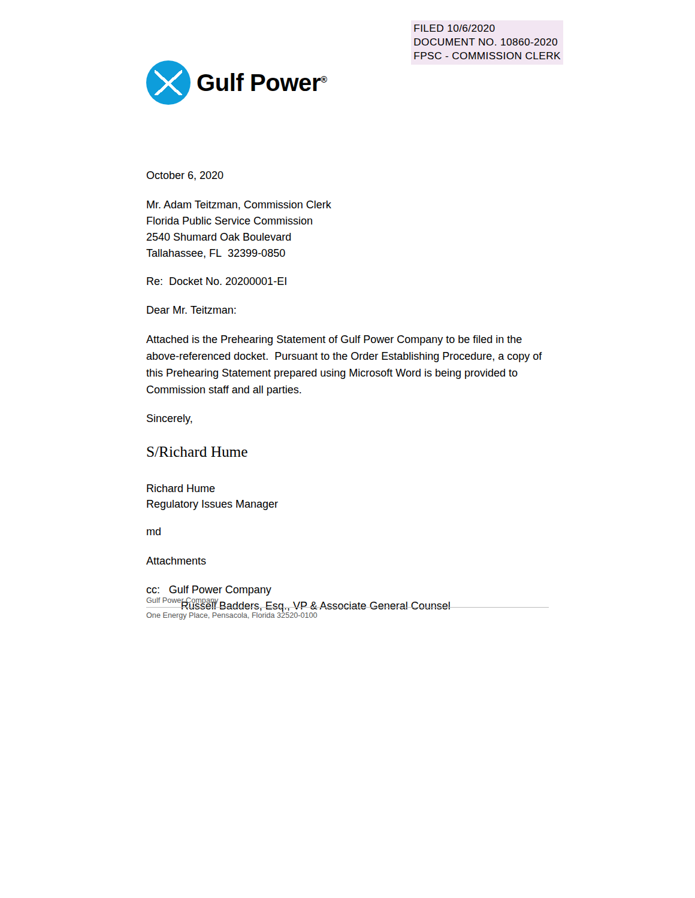FILED 10/6/2020
DOCUMENT NO. 10860-2020
FPSC - COMMISSION CLERK
Gulf Power®
October 6, 2020
Mr. Adam Teitzman, Commission Clerk
Florida Public Service Commission
2540 Shumard Oak Boulevard
Tallahassee, FL 32399-0850
Re: Docket No. 20200001-EI
Dear Mr. Teitzman:
Attached is the Prehearing Statement of Gulf Power Company to be filed in the above-referenced docket. Pursuant to the Order Establishing Procedure, a copy of this Prehearing Statement prepared using Microsoft Word is being provided to Commission staff and all parties.
Sincerely,
S/Richard Hume
Richard Hume
Regulatory Issues Manager
md
Attachments
cc:
Gulf Power Company
Russell Badders, Esq., VP & Associate General Counsel
Gulf Power Company
One Energy Place, Pensacola, Florida 32520-0100